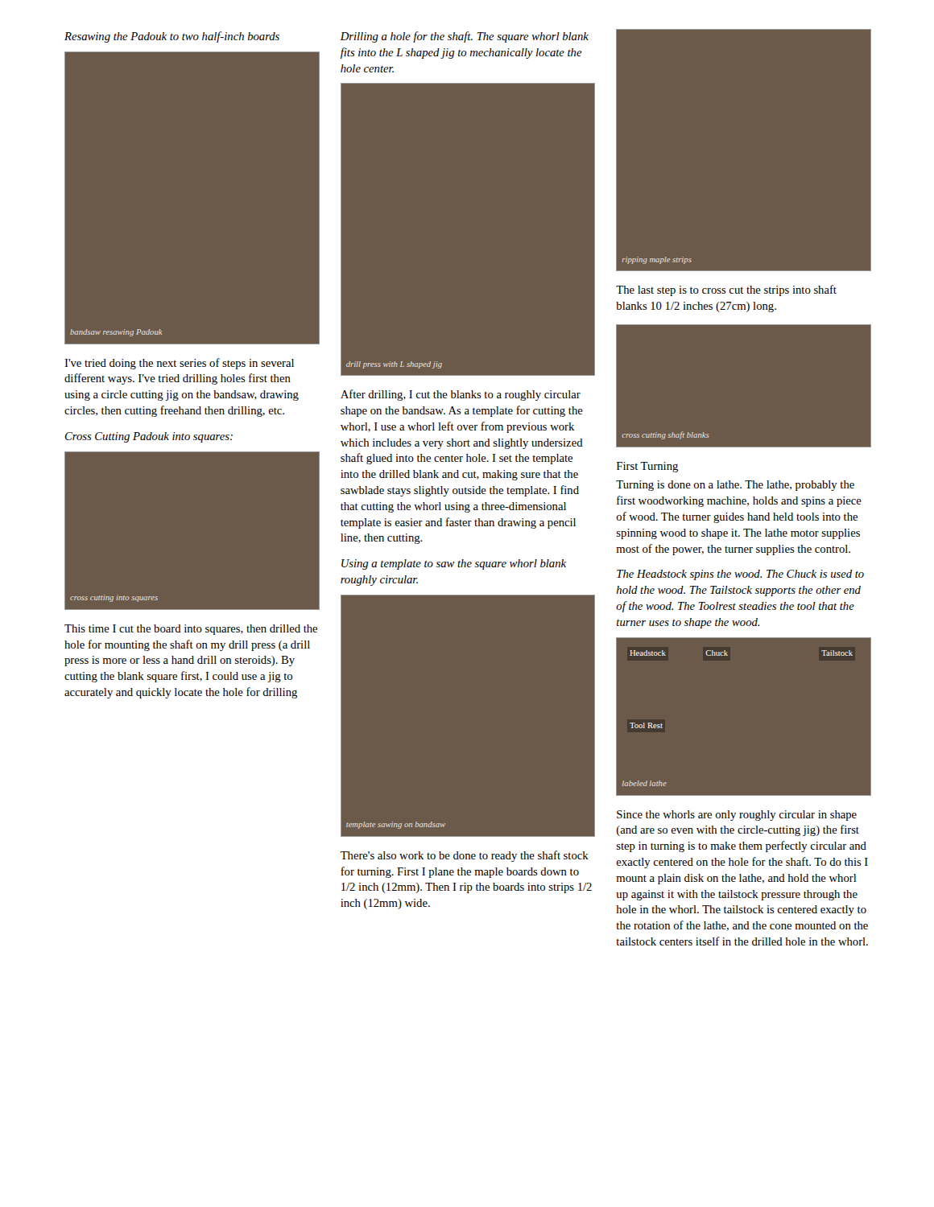Resawing the Padouk to two half-inch boards
bandsaw resawing Padouk
I've tried doing the next series of steps in several different ways. I've tried drilling holes first then using a circle cutting jig on the bandsaw, drawing circles, then cutting freehand then drilling, etc.
Cross Cutting Padouk into squares:
cross cutting into squares
This time I cut the board into squares, then drilled the hole for mounting the shaft on my drill press (a drill press is more or less a hand drill on steroids). By cutting the blank square first, I could use a jig to accurately and quickly locate the hole for drilling
Drilling a hole for the shaft. The square whorl blank fits into the L shaped jig to mechanically locate the hole center.
drill press with L shaped jig
After drilling, I cut the blanks to a roughly circular shape on the bandsaw. As a template for cutting the whorl, I use a whorl left over from previous work which includes a very short and slightly undersized shaft glued into the center hole. I set the template into the drilled blank and cut, making sure that the sawblade stays slightly outside the template. I find that cutting the whorl using a three-dimensional template is easier and faster than drawing a pencil line, then cutting.
Using a template to saw the square whorl blank roughly circular.
template sawing on bandsaw
There's also work to be done to ready the shaft stock for turning. First I plane the maple boards down to 1/2 inch (12mm). Then I rip the boards into strips 1/2 inch (12mm) wide.
ripping maple strips
The last step is to cross cut the strips into shaft blanks 10 1/2 inches (27cm) long.
cross cutting shaft blanks
First Turning
Turning is done on a lathe. The lathe, probably the first woodworking machine, holds and spins a piece of wood. The turner guides hand held tools into the spinning wood to shape it. The lathe motor supplies most of the power, the turner supplies the control.
The Headstock spins the wood. The Chuck is used to hold the wood. The Tailstock supports the other end of the wood. The Toolrest steadies the tool that the turner uses to shape the wood.
Headstock Chuck Tailstock Tool Rest
labeled lathe
Since the whorls are only roughly circular in shape (and are so even with the circle-cutting jig) the first step in turning is to make them perfectly circular and exactly centered on the hole for the shaft. To do this I mount a plain disk on the lathe, and hold the whorl up against it with the tailstock pressure through the hole in the whorl. The tailstock is centered exactly to the rotation of the lathe, and the cone mounted on the tailstock centers itself in the drilled hole in the whorl.